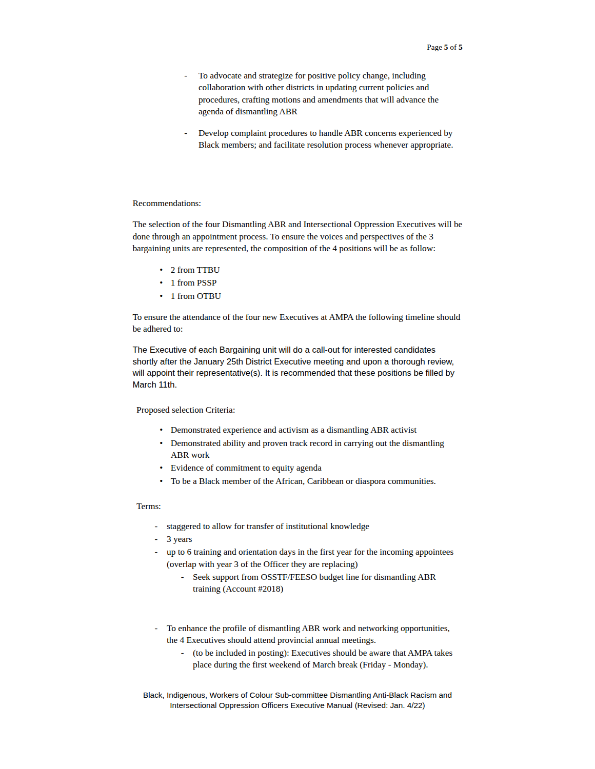Page 5 of 5
- To advocate and strategize for positive policy change, including collaboration with other districts in updating current policies and procedures, crafting motions and amendments that will advance the agenda of dismantling ABR
- Develop complaint procedures to handle ABR concerns experienced by Black members; and facilitate resolution process whenever appropriate.
Recommendations:
The selection of the four Dismantling ABR and Intersectional Oppression Executives will be done through an appointment process. To ensure the voices and perspectives of the 3 bargaining units are represented, the composition of the 4 positions will be as follow:
2 from TTBU
1 from PSSP
1 from OTBU
To ensure the attendance of the four new Executives at AMPA the following timeline should be adhered to:
The Executive of each Bargaining unit will do a call-out for interested candidates shortly after the January 25th District Executive meeting and upon a thorough review, will appoint their representative(s). It is recommended that these positions be filled by March 11th.
Proposed selection Criteria:
Demonstrated experience and activism as a dismantling ABR activist
Demonstrated ability and proven track record in carrying out the dismantling ABR work
Evidence of commitment to equity agenda
To be a Black member of the African, Caribbean or diaspora communities.
Terms:
staggered to allow for transfer of institutional knowledge
3 years
up to 6 training and orientation days in the first year for the incoming appointees (overlap with year 3 of the Officer they are replacing)
Seek support from OSSTF/FEESO budget line for dismantling ABR training (Account #2018)
To enhance the profile of dismantling ABR work and networking opportunities, the 4 Executives should attend provincial annual meetings.
(to be included in posting): Executives should be aware that AMPA takes place during the first weekend of March break (Friday - Monday).
Black, Indigenous, Workers of Colour Sub-committee Dismantling Anti-Black Racism and Intersectional Oppression Officers Executive Manual (Revised: Jan. 4/22)